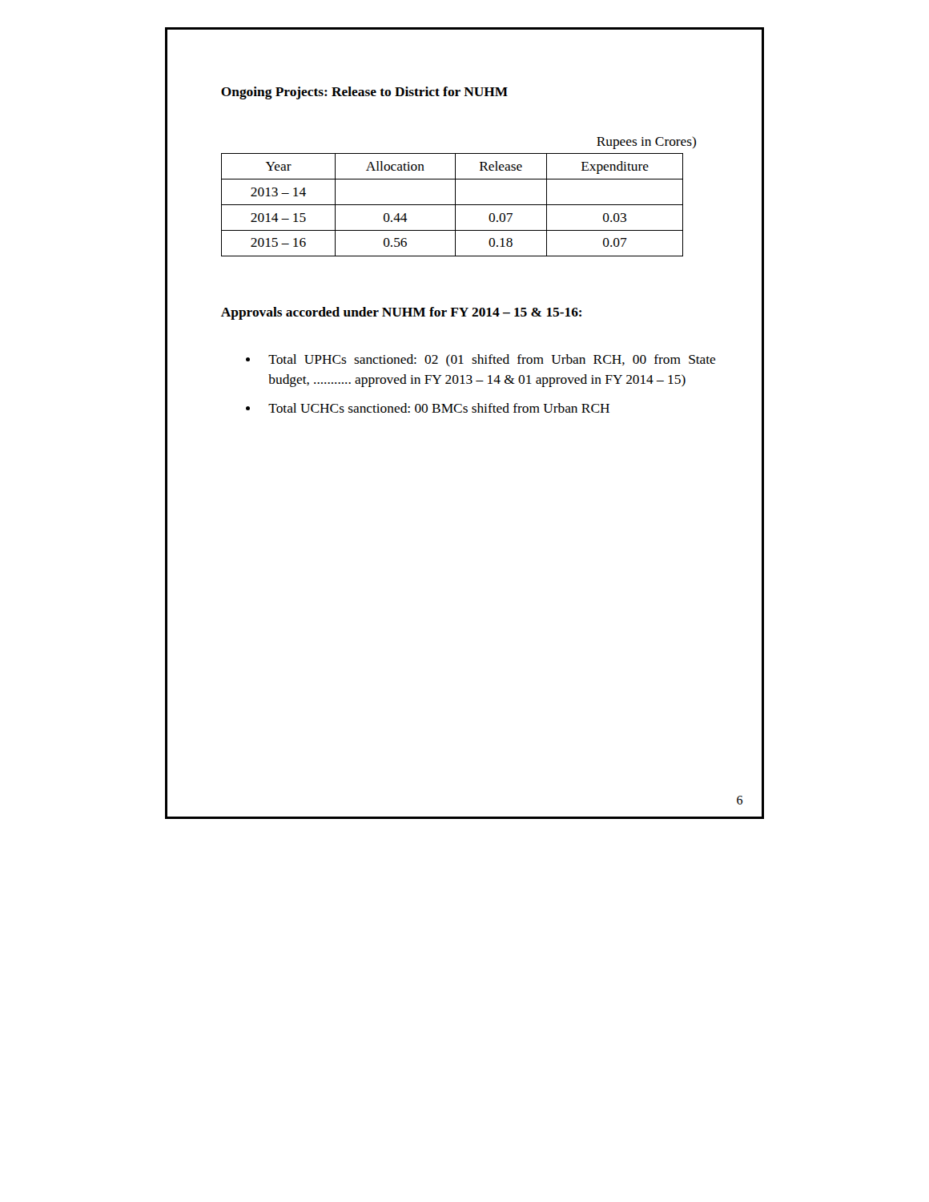Ongoing Projects: Release to District for NUHM
Rupees in Crores)
| Year | Allocation | Release | Expenditure |
| 2013 – 14 | | | |
| 2014 – 15 | 0.44 | 0.07 | 0.03 |
| 2015 – 16 | 0.56 | 0.18 | 0.07 |
Approvals accorded under NUHM for FY 2014 – 15 & 15-16:
Total UPHCs sanctioned: 02 (01 shifted from Urban RCH, 00 from State budget, ........... approved in FY 2013 – 14 & 01 approved in FY 2014 – 15)
Total UCHCs sanctioned: 00 BMCs shifted from Urban RCH
6